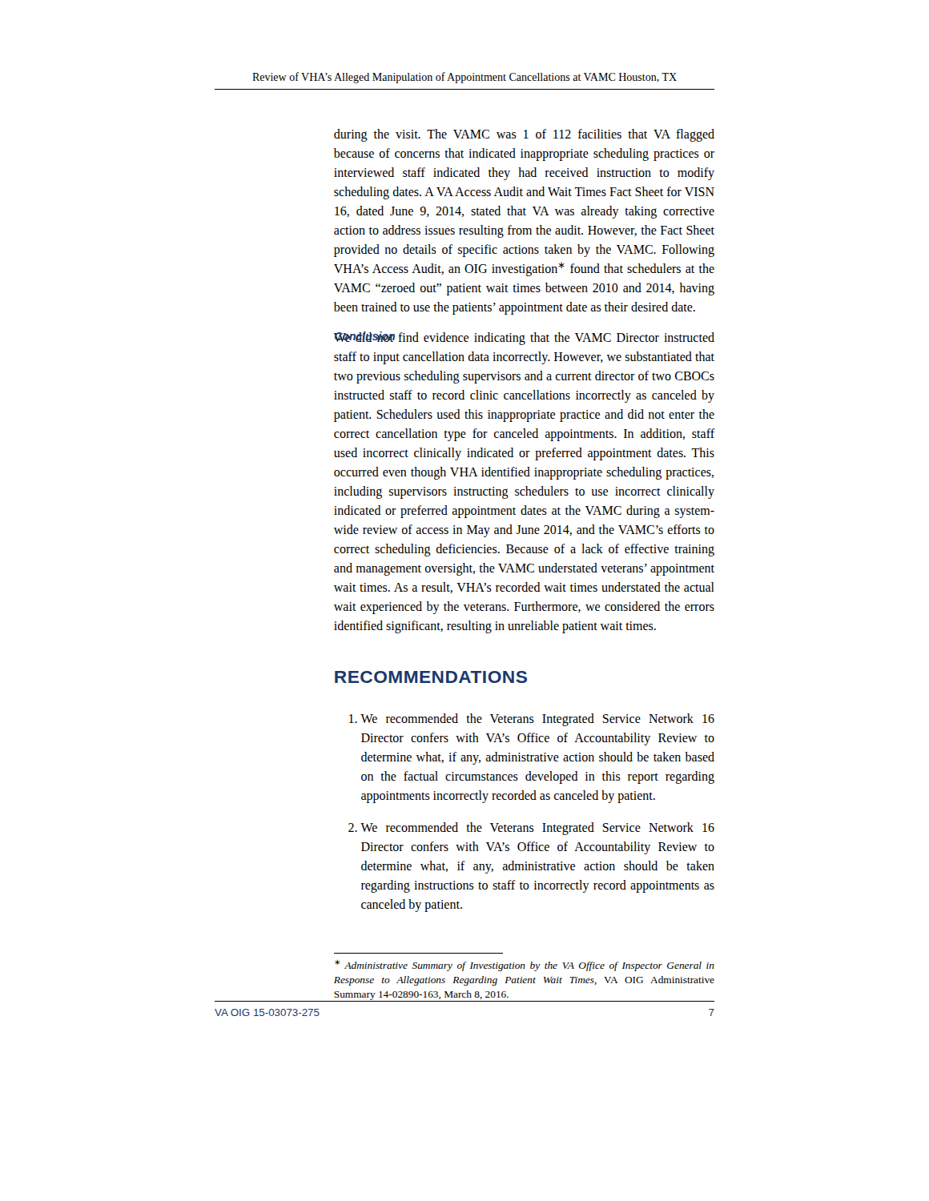Review of VHA’s Alleged Manipulation of Appointment Cancellations at VAMC Houston, TX
during the visit. The VAMC was 1 of 112 facilities that VA flagged because of concerns that indicated inappropriate scheduling practices or interviewed staff indicated they had received instruction to modify scheduling dates. A VA Access Audit and Wait Times Fact Sheet for VISN 16, dated June 9, 2014, stated that VA was already taking corrective action to address issues resulting from the audit. However, the Fact Sheet provided no details of specific actions taken by the VAMC. Following VHA’s Access Audit, an OIG investigation∗ found that schedulers at the VAMC “zeroed out” patient wait times between 2010 and 2014, having been trained to use the patients’ appointment date as their desired date.
Conclusion
We did not find evidence indicating that the VAMC Director instructed staff to input cancellation data incorrectly. However, we substantiated that two previous scheduling supervisors and a current director of two CBOCs instructed staff to record clinic cancellations incorrectly as canceled by patient. Schedulers used this inappropriate practice and did not enter the correct cancellation type for canceled appointments. In addition, staff used incorrect clinically indicated or preferred appointment dates. This occurred even though VHA identified inappropriate scheduling practices, including supervisors instructing schedulers to use incorrect clinically indicated or preferred appointment dates at the VAMC during a system-wide review of access in May and June 2014, and the VAMC’s efforts to correct scheduling deficiencies. Because of a lack of effective training and management oversight, the VAMC understated veterans’ appointment wait times. As a result, VHA’s recorded wait times understated the actual wait experienced by the veterans. Furthermore, we considered the errors identified significant, resulting in unreliable patient wait times.
RECOMMENDATIONS
We recommended the Veterans Integrated Service Network 16 Director confers with VA’s Office of Accountability Review to determine what, if any, administrative action should be taken based on the factual circumstances developed in this report regarding appointments incorrectly recorded as canceled by patient.
We recommended the Veterans Integrated Service Network 16 Director confers with VA’s Office of Accountability Review to determine what, if any, administrative action should be taken regarding instructions to staff to incorrectly record appointments as canceled by patient.
∗ Administrative Summary of Investigation by the VA Office of Inspector General in Response to Allegations Regarding Patient Wait Times, VA OIG Administrative Summary 14-02890-163, March 8, 2016.
VA OIG 15-03073-275
7